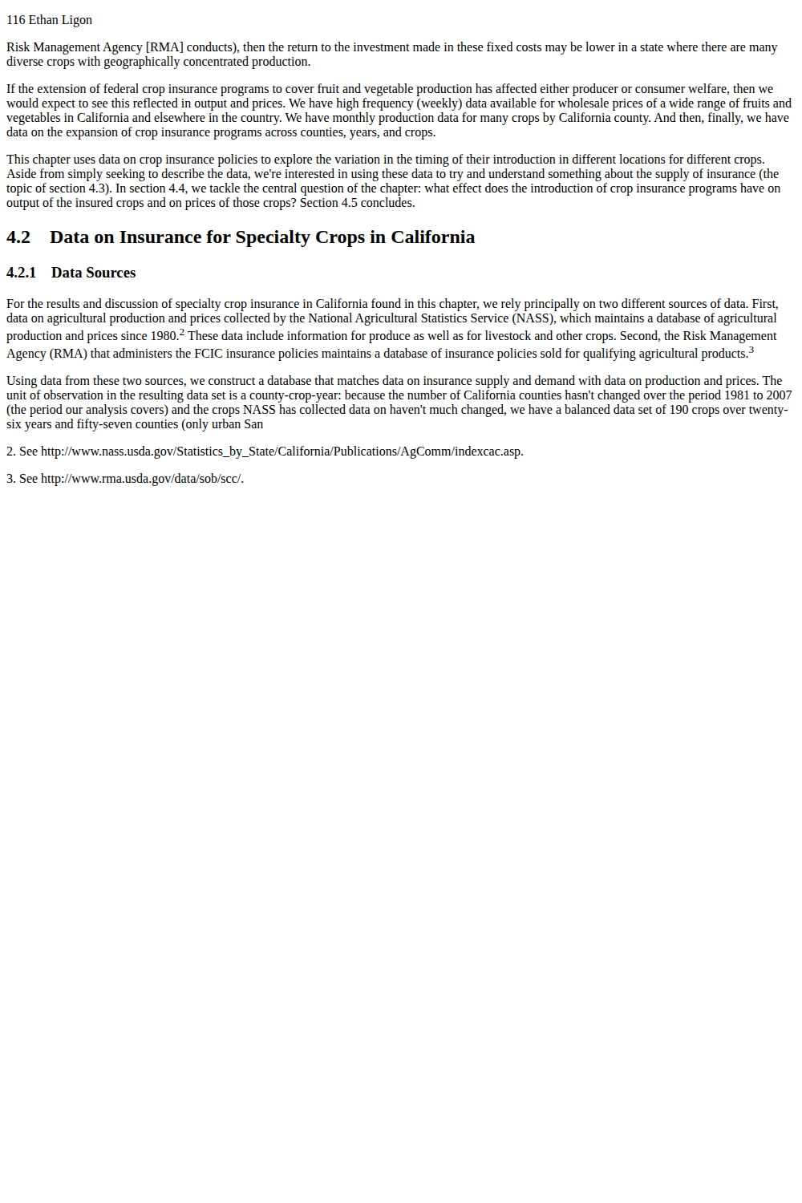116 Ethan Ligon
Risk Management Agency [RMA] conducts), then the return to the investment made in these fixed costs may be lower in a state where there are many diverse crops with geographically concentrated production.
If the extension of federal crop insurance programs to cover fruit and vegetable production has affected either producer or consumer welfare, then we would expect to see this reflected in output and prices. We have high frequency (weekly) data available for wholesale prices of a wide range of fruits and vegetables in California and elsewhere in the country. We have monthly production data for many crops by California county. And then, finally, we have data on the expansion of crop insurance programs across counties, years, and crops.
This chapter uses data on crop insurance policies to explore the variation in the timing of their introduction in different locations for different crops. Aside from simply seeking to describe the data, we're interested in using these data to try and understand something about the supply of insurance (the topic of section 4.3). In section 4.4, we tackle the central question of the chapter: what effect does the introduction of crop insurance programs have on output of the insured crops and on prices of those crops? Section 4.5 concludes.
4.2 Data on Insurance for Specialty Crops in California
4.2.1 Data Sources
For the results and discussion of specialty crop insurance in California found in this chapter, we rely principally on two different sources of data. First, data on agricultural production and prices collected by the National Agricultural Statistics Service (NASS), which maintains a database of agricultural production and prices since 1980.2 These data include information for produce as well as for livestock and other crops. Second, the Risk Management Agency (RMA) that administers the FCIC insurance policies maintains a database of insurance policies sold for qualifying agricultural products.3
Using data from these two sources, we construct a database that matches data on insurance supply and demand with data on production and prices. The unit of observation in the resulting data set is a county-crop-year: because the number of California counties hasn't changed over the period 1981 to 2007 (the period our analysis covers) and the crops NASS has collected data on haven't much changed, we have a balanced data set of 190 crops over twenty-six years and fifty-seven counties (only urban San
2. See http://www.nass.usda.gov/Statistics_by_State/California/Publications/AgComm/indexcac.asp.
3. See http://www.rma.usda.gov/data/sob/scc/.